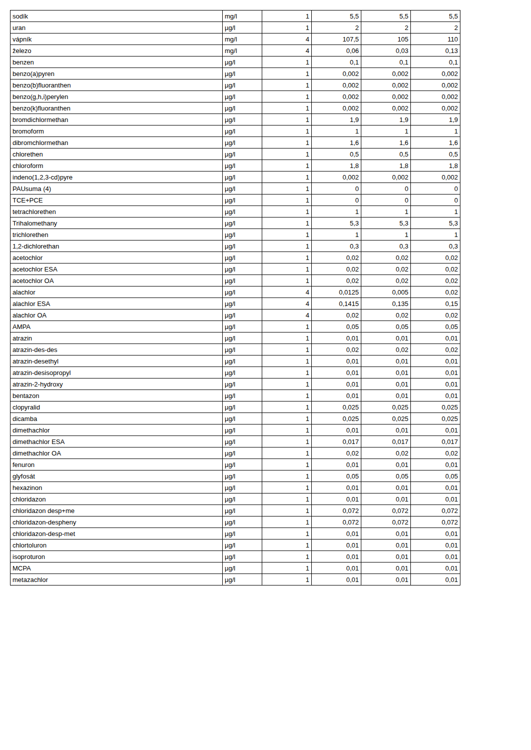| sodík | mg/l | 1 | 5,5 | 5,5 | 5,5 |
| uran | µg/l | 1 | 2 | 2 | 2 |
| vápník | mg/l | 4 | 107,5 | 105 | 110 |
| železo | mg/l | 4 | 0,06 | 0,03 | 0,13 |
| benzen | µg/l | 1 | 0,1 | 0,1 | 0,1 |
| benzo(a)pyren | µg/l | 1 | 0,002 | 0,002 | 0,002 |
| benzo(b)fluoranthen | µg/l | 1 | 0,002 | 0,002 | 0,002 |
| benzo(g,h,i)perylen | µg/l | 1 | 0,002 | 0,002 | 0,002 |
| benzo(k)fluoranthen | µg/l | 1 | 0,002 | 0,002 | 0,002 |
| bromdichlormethan | µg/l | 1 | 1,9 | 1,9 | 1,9 |
| bromoform | µg/l | 1 | 1 | 1 | 1 |
| dibromchlormethan | µg/l | 1 | 1,6 | 1,6 | 1,6 |
| chlorethen | µg/l | 1 | 0,5 | 0,5 | 0,5 |
| chloroform | µg/l | 1 | 1,8 | 1,8 | 1,8 |
| indeno(1,2,3-cd)pyre | µg/l | 1 | 0,002 | 0,002 | 0,002 |
| PAUsuma (4) | µg/l | 1 | 0 | 0 | 0 |
| TCE+PCE | µg/l | 1 | 0 | 0 | 0 |
| tetrachlorethen | µg/l | 1 | 1 | 1 | 1 |
| Trihalomethany | µg/l | 1 | 5,3 | 5,3 | 5,3 |
| trichlorethen | µg/l | 1 | 1 | 1 | 1 |
| 1,2-dichlorethan | µg/l | 1 | 0,3 | 0,3 | 0,3 |
| acetochlor | µg/l | 1 | 0,02 | 0,02 | 0,02 |
| acetochlor ESA | µg/l | 1 | 0,02 | 0,02 | 0,02 |
| acetochlor OA | µg/l | 1 | 0,02 | 0,02 | 0,02 |
| alachlor | µg/l | 4 | 0,0125 | 0,005 | 0,02 |
| alachlor ESA | µg/l | 4 | 0,1415 | 0,135 | 0,15 |
| alachlor OA | µg/l | 4 | 0,02 | 0,02 | 0,02 |
| AMPA | µg/l | 1 | 0,05 | 0,05 | 0,05 |
| atrazin | µg/l | 1 | 0,01 | 0,01 | 0,01 |
| atrazin-des-des | µg/l | 1 | 0,02 | 0,02 | 0,02 |
| atrazin-desethyl | µg/l | 1 | 0,01 | 0,01 | 0,01 |
| atrazin-desisopropyl | µg/l | 1 | 0,01 | 0,01 | 0,01 |
| atrazin-2-hydroxy | µg/l | 1 | 0,01 | 0,01 | 0,01 |
| bentazon | µg/l | 1 | 0,01 | 0,01 | 0,01 |
| clopyralid | µg/l | 1 | 0,025 | 0,025 | 0,025 |
| dicamba | µg/l | 1 | 0,025 | 0,025 | 0,025 |
| dimethachlor | µg/l | 1 | 0,01 | 0,01 | 0,01 |
| dimethachlor ESA | µg/l | 1 | 0,017 | 0,017 | 0,017 |
| dimethachlor OA | µg/l | 1 | 0,02 | 0,02 | 0,02 |
| fenuron | µg/l | 1 | 0,01 | 0,01 | 0,01 |
| glyfosát | µg/l | 1 | 0,05 | 0,05 | 0,05 |
| hexazinon | µg/l | 1 | 0,01 | 0,01 | 0,01 |
| chloridazon | µg/l | 1 | 0,01 | 0,01 | 0,01 |
| chloridazon desp+me | µg/l | 1 | 0,072 | 0,072 | 0,072 |
| chloridazon-despheny | µg/l | 1 | 0,072 | 0,072 | 0,072 |
| chloridazon-desp-met | µg/l | 1 | 0,01 | 0,01 | 0,01 |
| chlortoluron | µg/l | 1 | 0,01 | 0,01 | 0,01 |
| isoproturon | µg/l | 1 | 0,01 | 0,01 | 0,01 |
| MCPA | µg/l | 1 | 0,01 | 0,01 | 0,01 |
| metazachlor | µg/l | 1 | 0,01 | 0,01 | 0,01 |